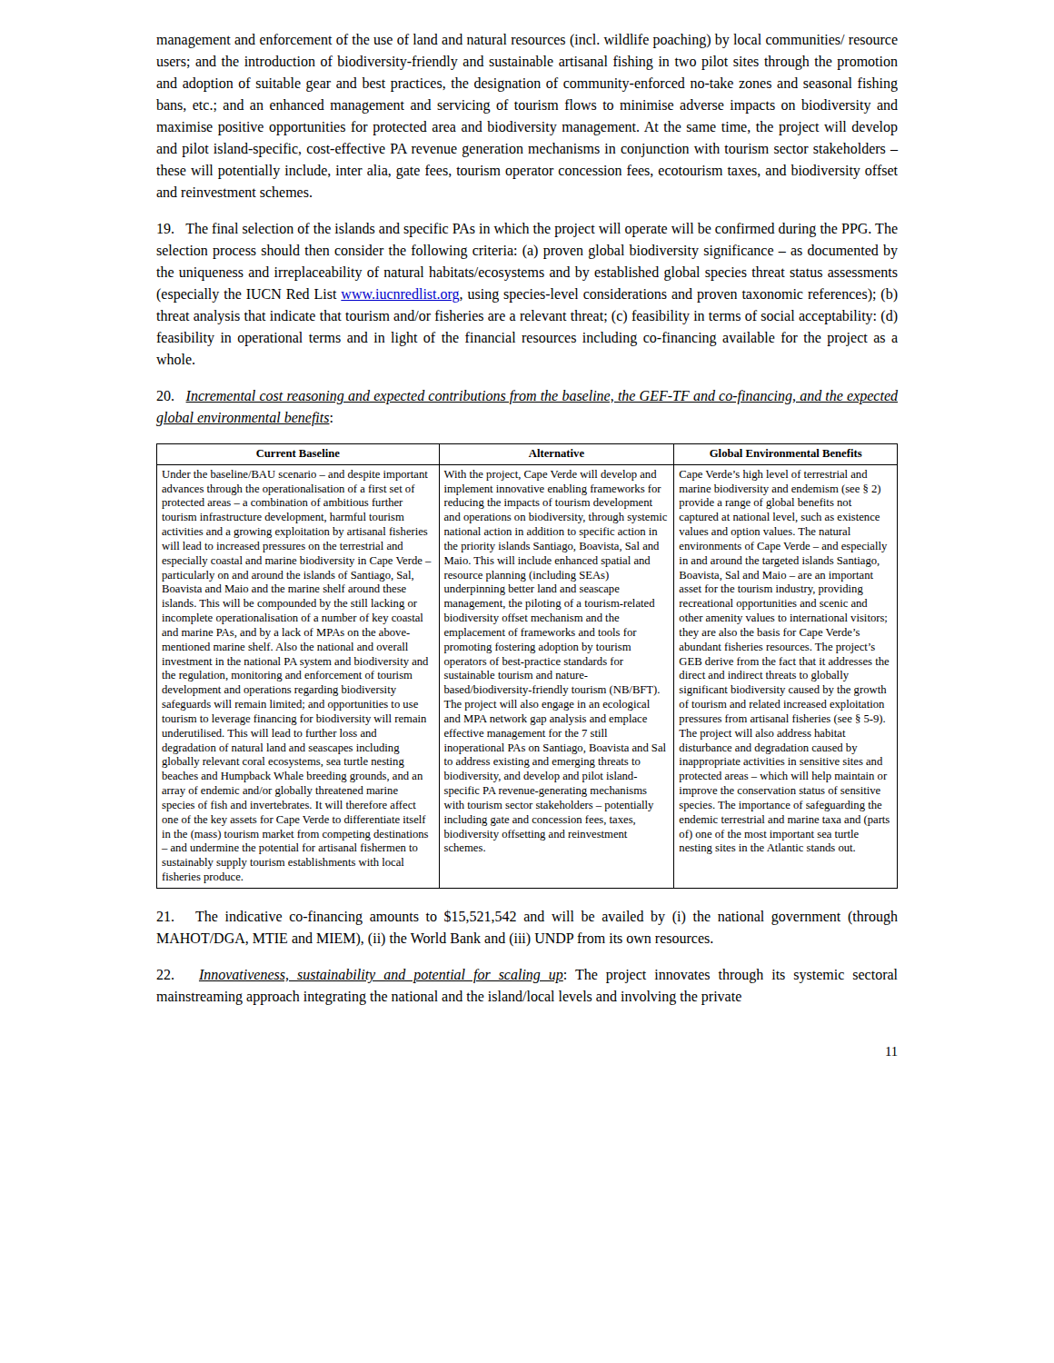management and enforcement of the use of land and natural resources (incl. wildlife poaching) by local communities/ resource users; and the introduction of biodiversity-friendly and sustainable artisanal fishing in two pilot sites through the promotion and adoption of suitable gear and best practices, the designation of community-enforced no-take zones and seasonal fishing bans, etc.; and an enhanced management and servicing of tourism flows to minimise adverse impacts on biodiversity and maximise positive opportunities for protected area and biodiversity management. At the same time, the project will develop and pilot island-specific, cost-effective PA revenue generation mechanisms in conjunction with tourism sector stakeholders – these will potentially include, inter alia, gate fees, tourism operator concession fees, ecotourism taxes, and biodiversity offset and reinvestment schemes.
19. The final selection of the islands and specific PAs in which the project will operate will be confirmed during the PPG. The selection process should then consider the following criteria: (a) proven global biodiversity significance – as documented by the uniqueness and irreplaceability of natural habitats/ecosystems and by established global species threat status assessments (especially the IUCN Red List www.iucnredlist.org, using species-level considerations and proven taxonomic references); (b) threat analysis that indicate that tourism and/or fisheries are a relevant threat; (c) feasibility in terms of social acceptability: (d) feasibility in operational terms and in light of the financial resources including co-financing available for the project as a whole.
20. Incremental cost reasoning and expected contributions from the baseline, the GEF-TF and co-financing, and the expected global environmental benefits:
| Current Baseline | Alternative | Global Environmental Benefits |
| --- | --- | --- |
| Under the baseline/BAU scenario – and despite important advances through the operationalisation of a first set of protected areas – a combination of ambitious further tourism infrastructure development, harmful tourism activities and a growing exploitation by artisanal fisheries will lead to increased pressures on the terrestrial and especially coastal and marine biodiversity in Cape Verde – particularly on and around the islands of Santiago, Sal, Boavista and Maio and the marine shelf around these islands. This will be compounded by the still lacking or incomplete operationalisation of a number of key coastal and marine PAs, and by a lack of MPAs on the above-mentioned marine shelf. Also the national and overall investment in the national PA system and biodiversity and the regulation, monitoring and enforcement of tourism development and operations regarding biodiversity safeguards will remain limited; and opportunities to use tourism to leverage financing for biodiversity will remain underutilised. This will lead to further loss and degradation of natural land and seascapes including globally relevant coral ecosystems, sea turtle nesting beaches and Humpback Whale breeding grounds, and an array of endemic and/or globally threatened marine species of fish and invertebrates. It will therefore affect one of the key assets for Cape Verde to differentiate itself in the (mass) tourism market from competing destinations – and undermine the potential for artisanal fishermen to sustainably supply tourism establishments with local fisheries produce. | With the project, Cape Verde will develop and implement innovative enabling frameworks for reducing the impacts of tourism development and operations on biodiversity, through systemic national action in addition to specific action in the priority islands Santiago, Boavista, Sal and Maio. This will include enhanced spatial and resource planning (including SEAs) underpinning better land and seascape management, the piloting of a tourism-related biodiversity offset mechanism and the emplacement of frameworks and tools for promoting fostering adoption by tourism operators of best-practice standards for sustainable tourism and nature-based/biodiversity-friendly tourism (NB/BFT). The project will also engage in an ecological and MPA network gap analysis and emplace effective management for the 7 still inoperational PAs on Santiago, Boavista and Sal to address existing and emerging threats to biodiversity, and develop and pilot island-specific PA revenue-generating mechanisms with tourism sector stakeholders – potentially including gate and concession fees, taxes, biodiversity offsetting and reinvestment schemes. | Cape Verde’s high level of terrestrial and marine biodiversity and endemism (see § 2) provide a range of global benefits not captured at national level, such as existence values and option values. The natural environments of Cape Verde – and especially in and around the targeted islands Santiago, Boavista, Sal and Maio – are an important asset for the tourism industry, providing recreational opportunities and scenic and other amenity values to international visitors; they are also the basis for Cape Verde’s abundant fisheries resources. The project’s GEB derive from the fact that it addresses the direct and indirect threats to globally significant biodiversity caused by the growth of tourism and related increased exploitation pressures from artisanal fisheries (see § 5-9). The project will also address habitat disturbance and degradation caused by inappropriate activities in sensitive sites and protected areas – which will help maintain or improve the conservation status of sensitive species. The importance of safeguarding the endemic terrestrial and marine taxa and (parts of) one of the most important sea turtle nesting sites in the Atlantic stands out. |
21. The indicative co-financing amounts to $15,521,542 and will be availed by (i) the national government (through MAHOT/DGA, MTIE and MIEM), (ii) the World Bank and (iii) UNDP from its own resources.
22. Innovativeness, sustainability and potential for scaling up: The project innovates through its systemic sectoral mainstreaming approach integrating the national and the island/local levels and involving the private
11